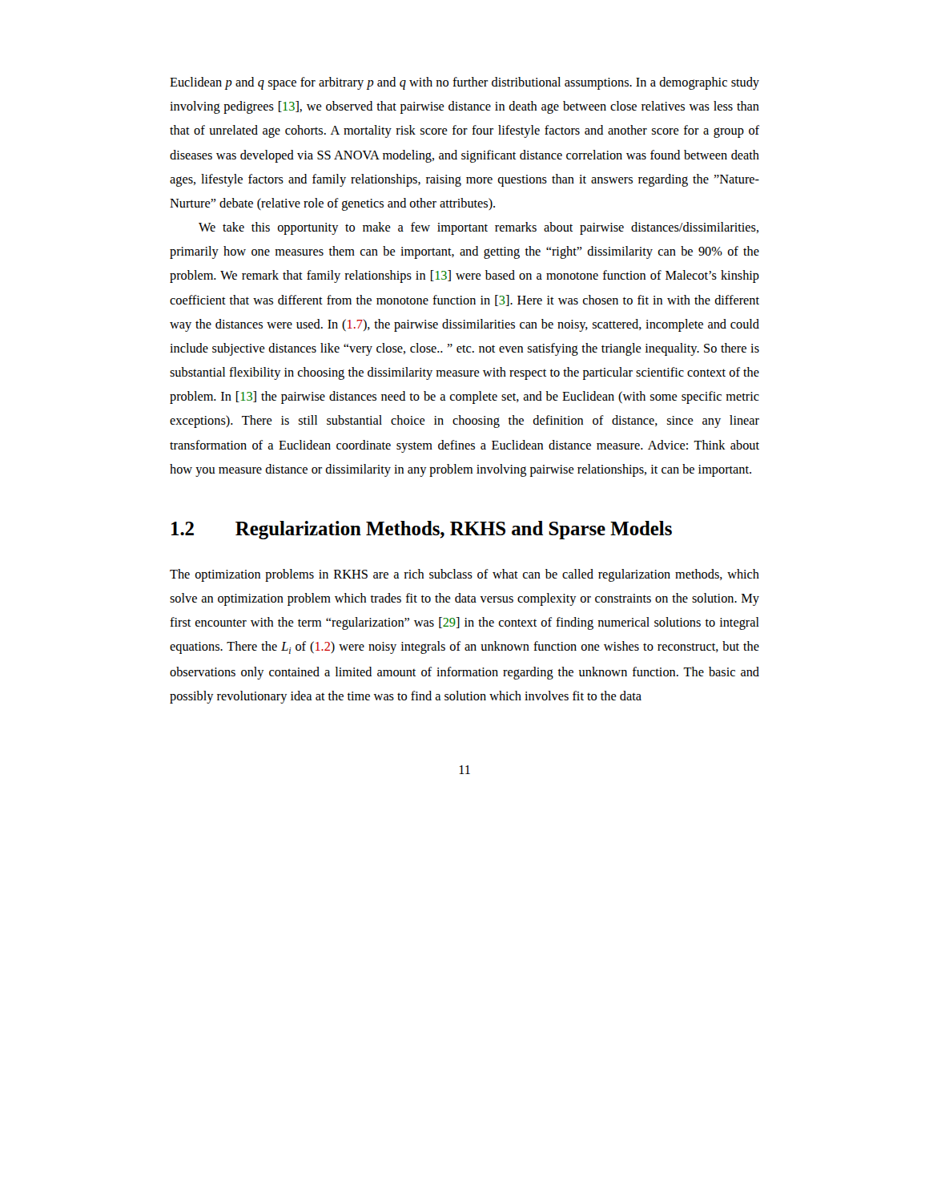Euclidean p and q space for arbitrary p and q with no further distributional assumptions. In a demographic study involving pedigrees [13], we observed that pairwise distance in death age between close relatives was less than that of unrelated age cohorts. A mortality risk score for four lifestyle factors and another score for a group of diseases was developed via SS ANOVA modeling, and significant distance correlation was found between death ages, lifestyle factors and family relationships, raising more questions than it answers regarding the ”Nature-Nurture” debate (relative role of genetics and other attributes).
We take this opportunity to make a few important remarks about pairwise distances/dissimilarities, primarily how one measures them can be important, and getting the “right” dissimilarity can be 90% of the problem. We remark that family relationships in [13] were based on a monotone function of Malecot’s kinship coefficient that was different from the monotone function in [3]. Here it was chosen to fit in with the different way the distances were used. In (1.7), the pairwise dissimilarities can be noisy, scattered, incomplete and could include subjective distances like “very close, close.. ” etc. not even satisfying the triangle inequality. So there is substantial flexibility in choosing the dissimilarity measure with respect to the particular scientific context of the problem. In [13] the pairwise distances need to be a complete set, and be Euclidean (with some specific metric exceptions). There is still substantial choice in choosing the definition of distance, since any linear transformation of a Euclidean coordinate system defines a Euclidean distance measure. Advice: Think about how you measure distance or dissimilarity in any problem involving pairwise relationships, it can be important.
1.2
Regularization Methods, RKHS and Sparse Models
The optimization problems in RKHS are a rich subclass of what can be called regularization methods, which solve an optimization problem which trades fit to the data versus complexity or constraints on the solution. My first encounter with the term “regularization” was [29] in the context of finding numerical solutions to integral equations. There the Li of (1.2) were noisy integrals of an unknown function one wishes to reconstruct, but the observations only contained a limited amount of information regarding the unknown function. The basic and possibly revolutionary idea at the time was to find a solution which involves fit to the data
11